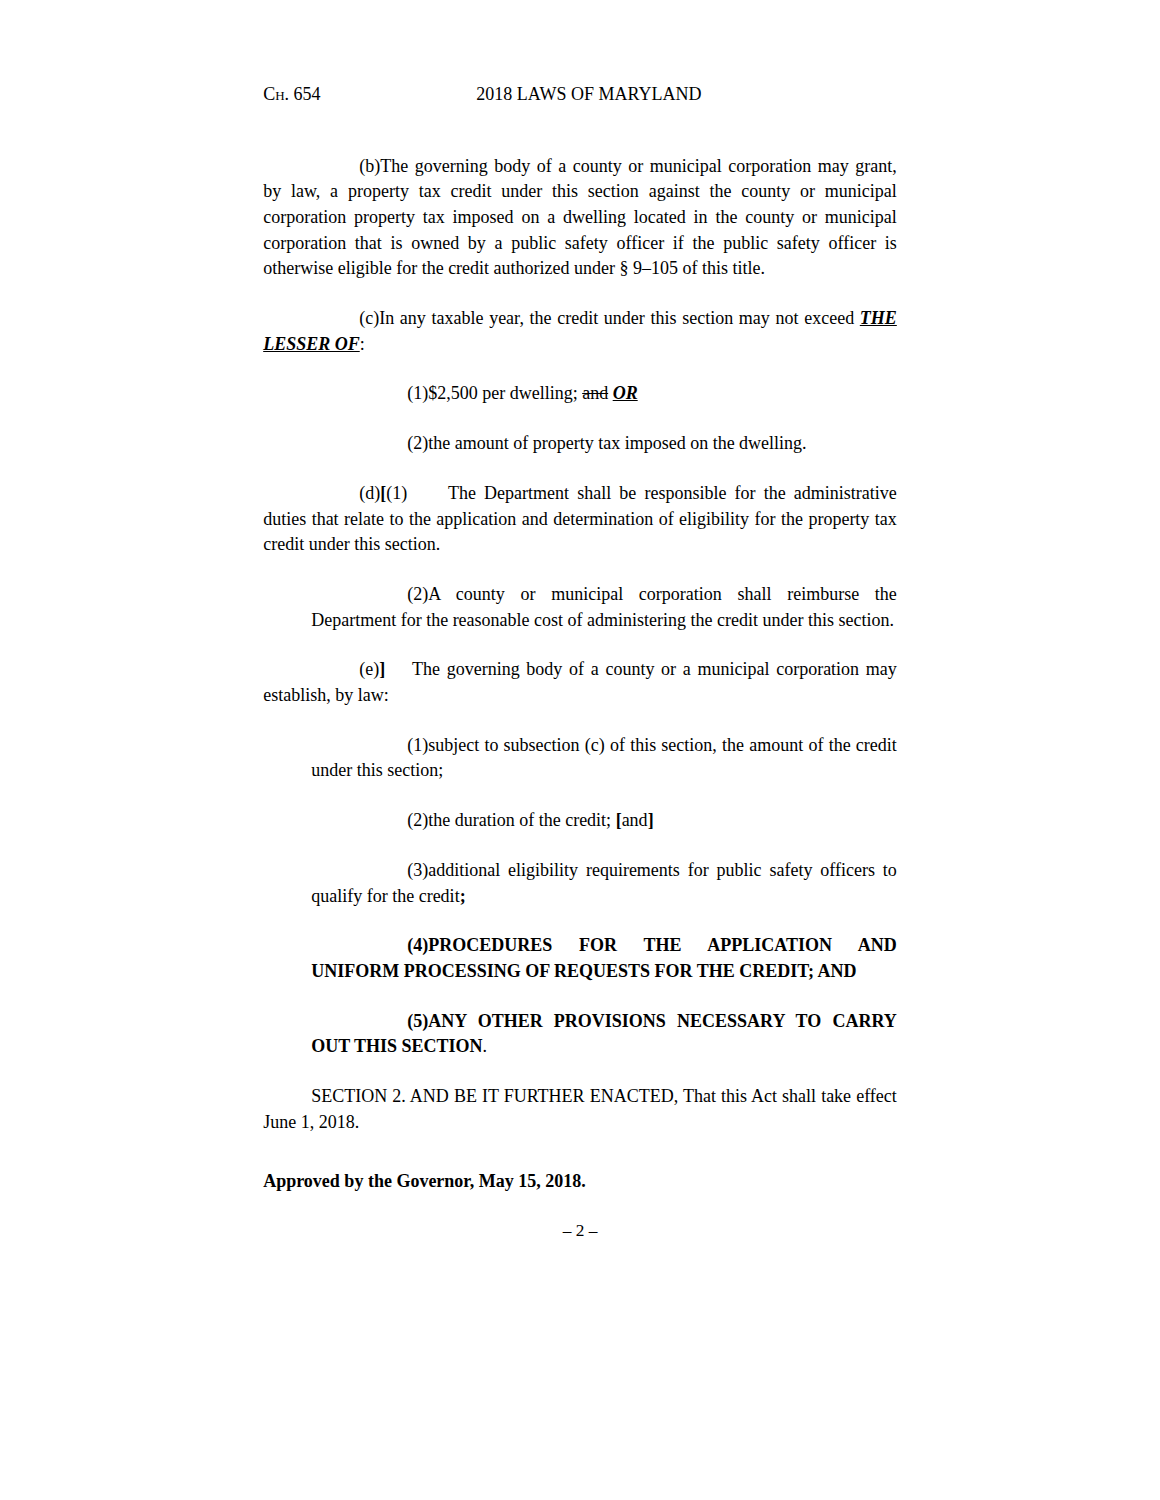Ch. 654
2018 LAWS OF MARYLAND
(b) The governing body of a county or municipal corporation may grant, by law, a property tax credit under this section against the county or municipal corporation property tax imposed on a dwelling located in the county or municipal corporation that is owned by a public safety officer if the public safety officer is otherwise eligible for the credit authorized under § 9–105 of this title.
(c) In any taxable year, the credit under this section may not exceed THE LESSER OF:
(1)$2,500 per dwelling; and OR
(2) the amount of property tax imposed on the dwelling.
(d)[(1) The Department shall be responsible for the administrative duties that relate to the application and determination of eligibility for the property tax credit under this section.
(2) A county or municipal corporation shall reimburse the Department for the reasonable cost of administering the credit under this section.
(e)] The governing body of a county or a municipal corporation may establish, by law:
(1) subject to subsection (c) of this section, the amount of the credit under this section;
(2) the duration of the credit; [and]
(3) additional eligibility requirements for public safety officers to qualify for the credit;
(4) Procedures for the application and uniform processing of requests for the credit; and
(5) Any other provisions necessary to carry out this section.
SECTION 2. AND BE IT FURTHER ENACTED, That this Act shall take effect June 1, 2018.
Approved by the Governor, May 15, 2018.
– 2 –